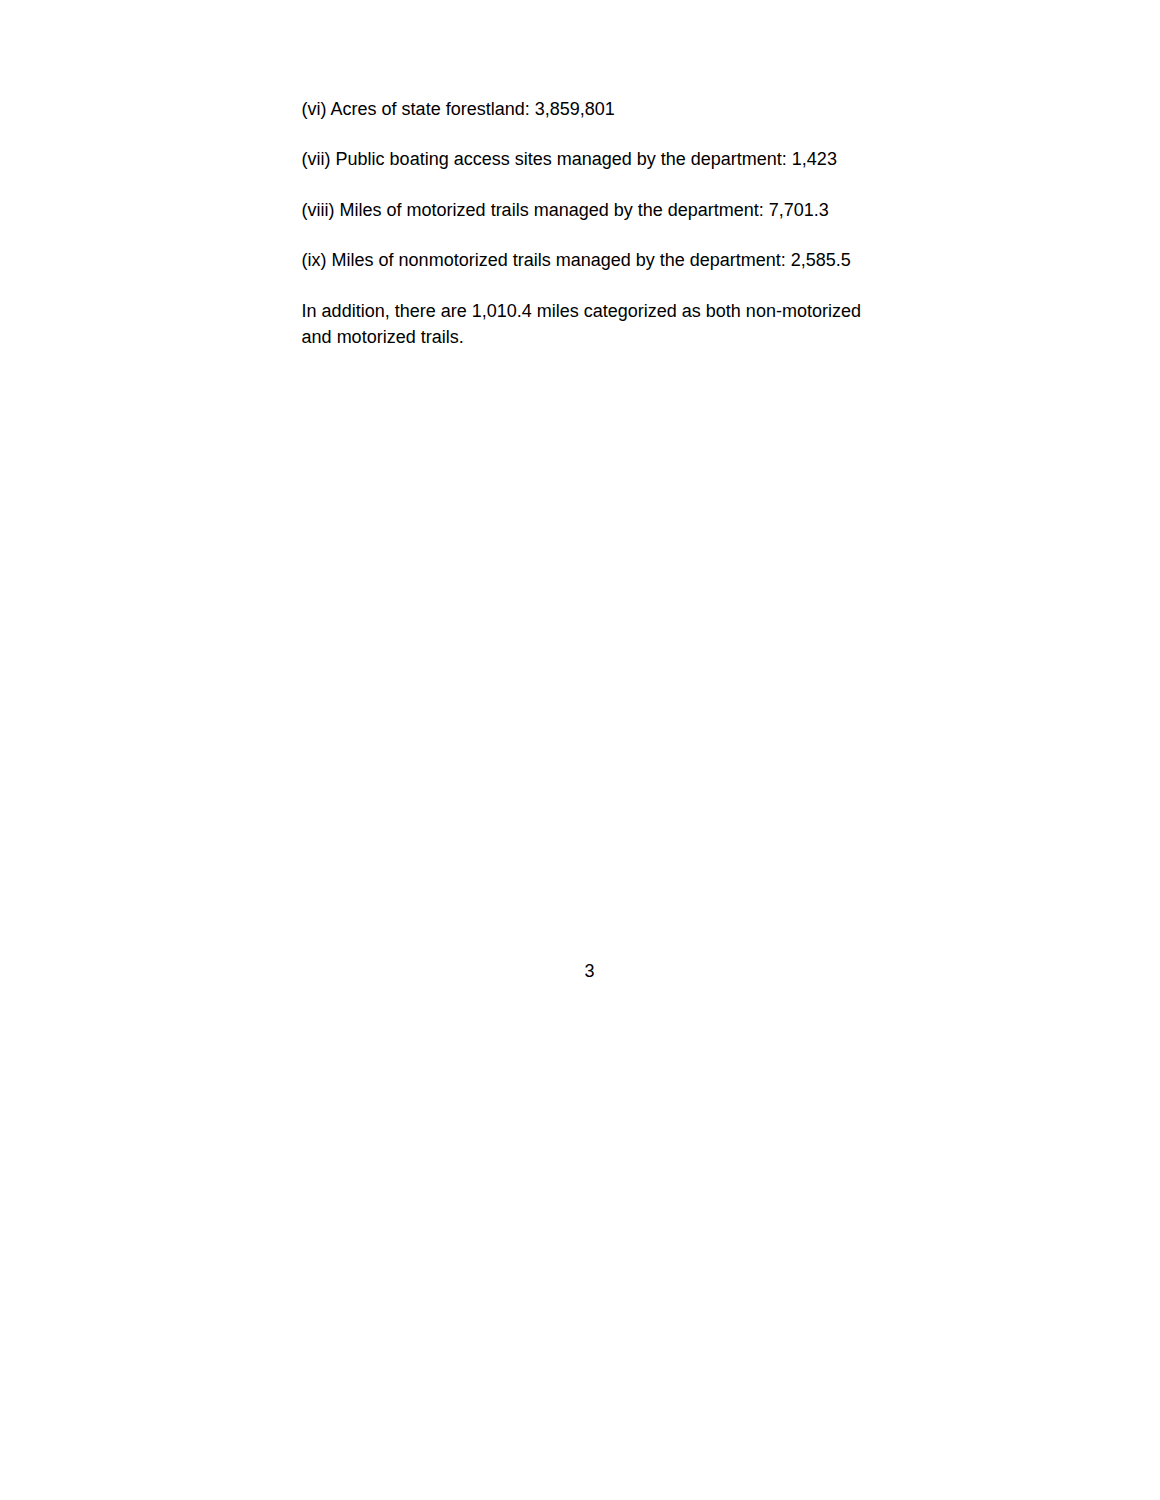(vi) Acres of state forestland: 3,859,801
(vii) Public boating access sites managed by the department: 1,423
(viii) Miles of motorized trails managed by the department: 7,701.3
(ix) Miles of nonmotorized trails managed by the department: 2,585.5
In addition, there are 1,010.4 miles categorized as both non-motorized and motorized trails.
3